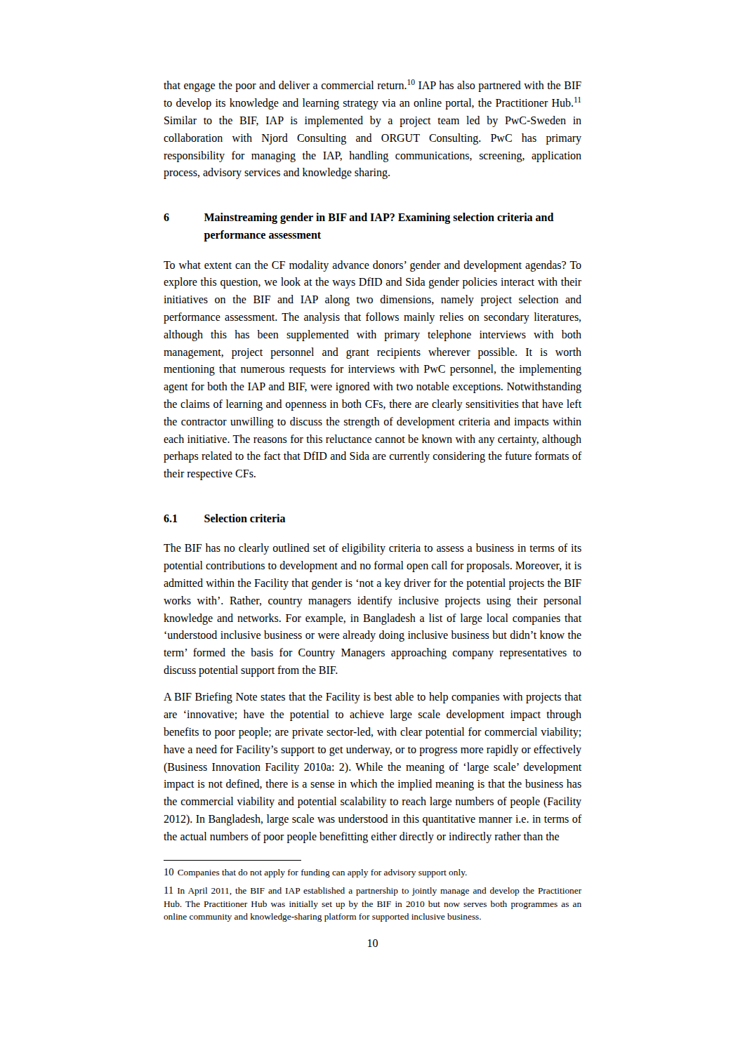that engage the poor and deliver a commercial return.10 IAP has also partnered with the BIF to develop its knowledge and learning strategy via an online portal, the Practitioner Hub.11 Similar to the BIF, IAP is implemented by a project team led by PwC-Sweden in collaboration with Njord Consulting and ORGUT Consulting. PwC has primary responsibility for managing the IAP, handling communications, screening, application process, advisory services and knowledge sharing.
6 Mainstreaming gender in BIF and IAP? Examining selection criteria and performance assessment
To what extent can the CF modality advance donors’ gender and development agendas? To explore this question, we look at the ways DfID and Sida gender policies interact with their initiatives on the BIF and IAP along two dimensions, namely project selection and performance assessment. The analysis that follows mainly relies on secondary literatures, although this has been supplemented with primary telephone interviews with both management, project personnel and grant recipients wherever possible. It is worth mentioning that numerous requests for interviews with PwC personnel, the implementing agent for both the IAP and BIF, were ignored with two notable exceptions. Notwithstanding the claims of learning and openness in both CFs, there are clearly sensitivities that have left the contractor unwilling to discuss the strength of development criteria and impacts within each initiative. The reasons for this reluctance cannot be known with any certainty, although perhaps related to the fact that DfID and Sida are currently considering the future formats of their respective CFs.
6.1 Selection criteria
The BIF has no clearly outlined set of eligibility criteria to assess a business in terms of its potential contributions to development and no formal open call for proposals. Moreover, it is admitted within the Facility that gender is ‘not a key driver for the potential projects the BIF works with’. Rather, country managers identify inclusive projects using their personal knowledge and networks. For example, in Bangladesh a list of large local companies that ‘understood inclusive business or were already doing inclusive business but didn’t know the term’ formed the basis for Country Managers approaching company representatives to discuss potential support from the BIF.
A BIF Briefing Note states that the Facility is best able to help companies with projects that are ‘innovative; have the potential to achieve large scale development impact through benefits to poor people; are private sector-led, with clear potential for commercial viability; have a need for Facility’s support to get underway, or to progress more rapidly or effectively (Business Innovation Facility 2010a: 2). While the meaning of ‘large scale’ development impact is not defined, there is a sense in which the implied meaning is that the business has the commercial viability and potential scalability to reach large numbers of people (Facility 2012). In Bangladesh, large scale was understood in this quantitative manner i.e. in terms of the actual numbers of poor people benefitting either directly or indirectly rather than the
10 Companies that do not apply for funding can apply for advisory support only.
11 In April 2011, the BIF and IAP established a partnership to jointly manage and develop the Practitioner Hub. The Practitioner Hub was initially set up by the BIF in 2010 but now serves both programmes as an online community and knowledge-sharing platform for supported inclusive business.
10